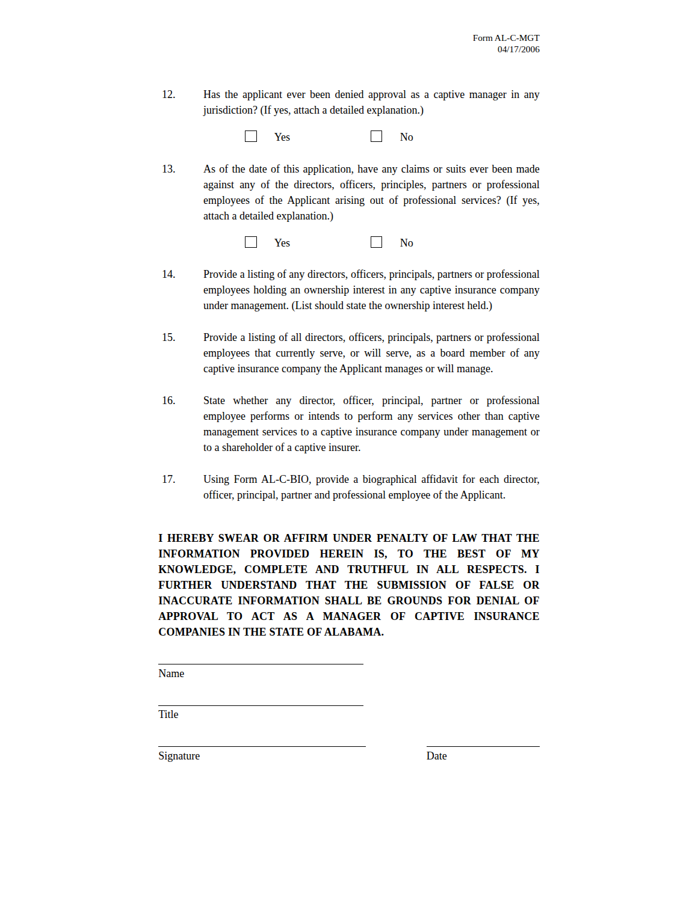Form AL-C-MGT
04/17/2006
12. Has the applicant ever been denied approval as a captive manager in any jurisdiction? (If yes, attach a detailed explanation.)
Yes No
13. As of the date of this application, have any claims or suits ever been made against any of the directors, officers, principles, partners or professional employees of the Applicant arising out of professional services? (If yes, attach a detailed explanation.)
Yes No
14. Provide a listing of any directors, officers, principals, partners or professional employees holding an ownership interest in any captive insurance company under management. (List should state the ownership interest held.)
15. Provide a listing of all directors, officers, principals, partners or professional employees that currently serve, or will serve, as a board member of any captive insurance company the Applicant manages or will manage.
16. State whether any director, officer, principal, partner or professional employee performs or intends to perform any services other than captive management services to a captive insurance company under management or to a shareholder of a captive insurer.
17. Using Form AL-C-BIO, provide a biographical affidavit for each director, officer, principal, partner and professional employee of the Applicant.
I HEREBY SWEAR OR AFFIRM UNDER PENALTY OF LAW THAT THE INFORMATION PROVIDED HEREIN IS, TO THE BEST OF MY KNOWLEDGE, COMPLETE AND TRUTHFUL IN ALL RESPECTS. I FURTHER UNDERSTAND THAT THE SUBMISSION OF FALSE OR INACCURATE INFORMATION SHALL BE GROUNDS FOR DENIAL OF APPROVAL TO ACT AS A MANAGER OF CAPTIVE INSURANCE COMPANIES IN THE STATE OF ALABAMA.
Name
Title
Signature
Date